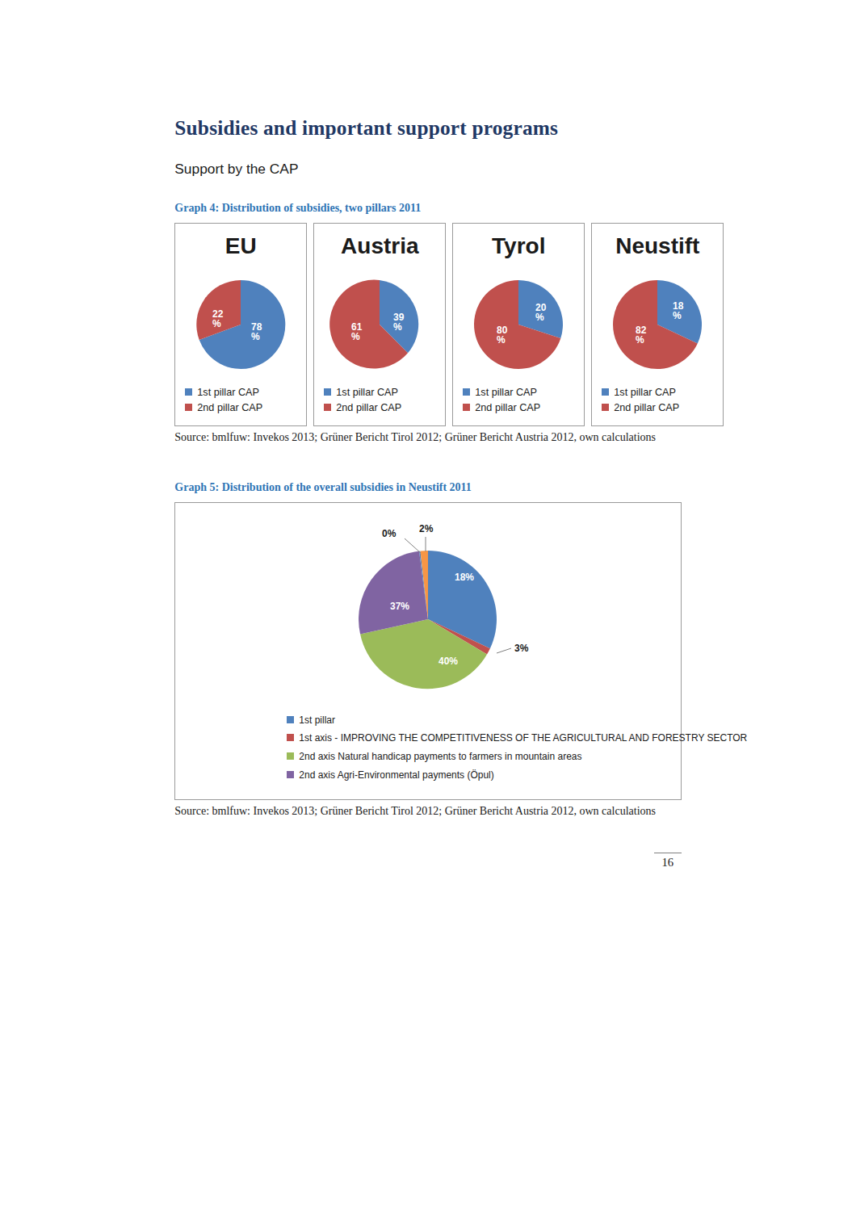Subsidies and important support programs
Support by the CAP
Graph 4: Distribution of subsidies, two pillars 2011
EU
78 % 22 %
1st pillar CAP
2nd pillar CAP
Austria
39 % 61 %
1st pillar CAP
2nd pillar CAP
Tyrol
20 % 80 %
1st pillar CAP
2nd pillar CAP
Neustift
18 % 82 %
1st pillar CAP
2nd pillar CAP
Source: bmlfuw: Invekos 2013; Grüner Bericht Tirol 2012; Grüner Bericht Austria 2012, own calculations
Graph 5: Distribution of the overall subsidies in Neustift 2011
18% 37% 40% 3% 0% 2%
1st pillar
1st axis - IMPROVING THE COMPETITIVENESS OF THE AGRICULTURAL AND FORESTRY SECTOR
2nd axis Natural handicap payments to farmers in mountain areas
2nd axis Agri-Environmental payments (Öpul)
Source: bmlfuw: Invekos 2013; Grüner Bericht Tirol 2012; Grüner Bericht Austria 2012, own calculations
16